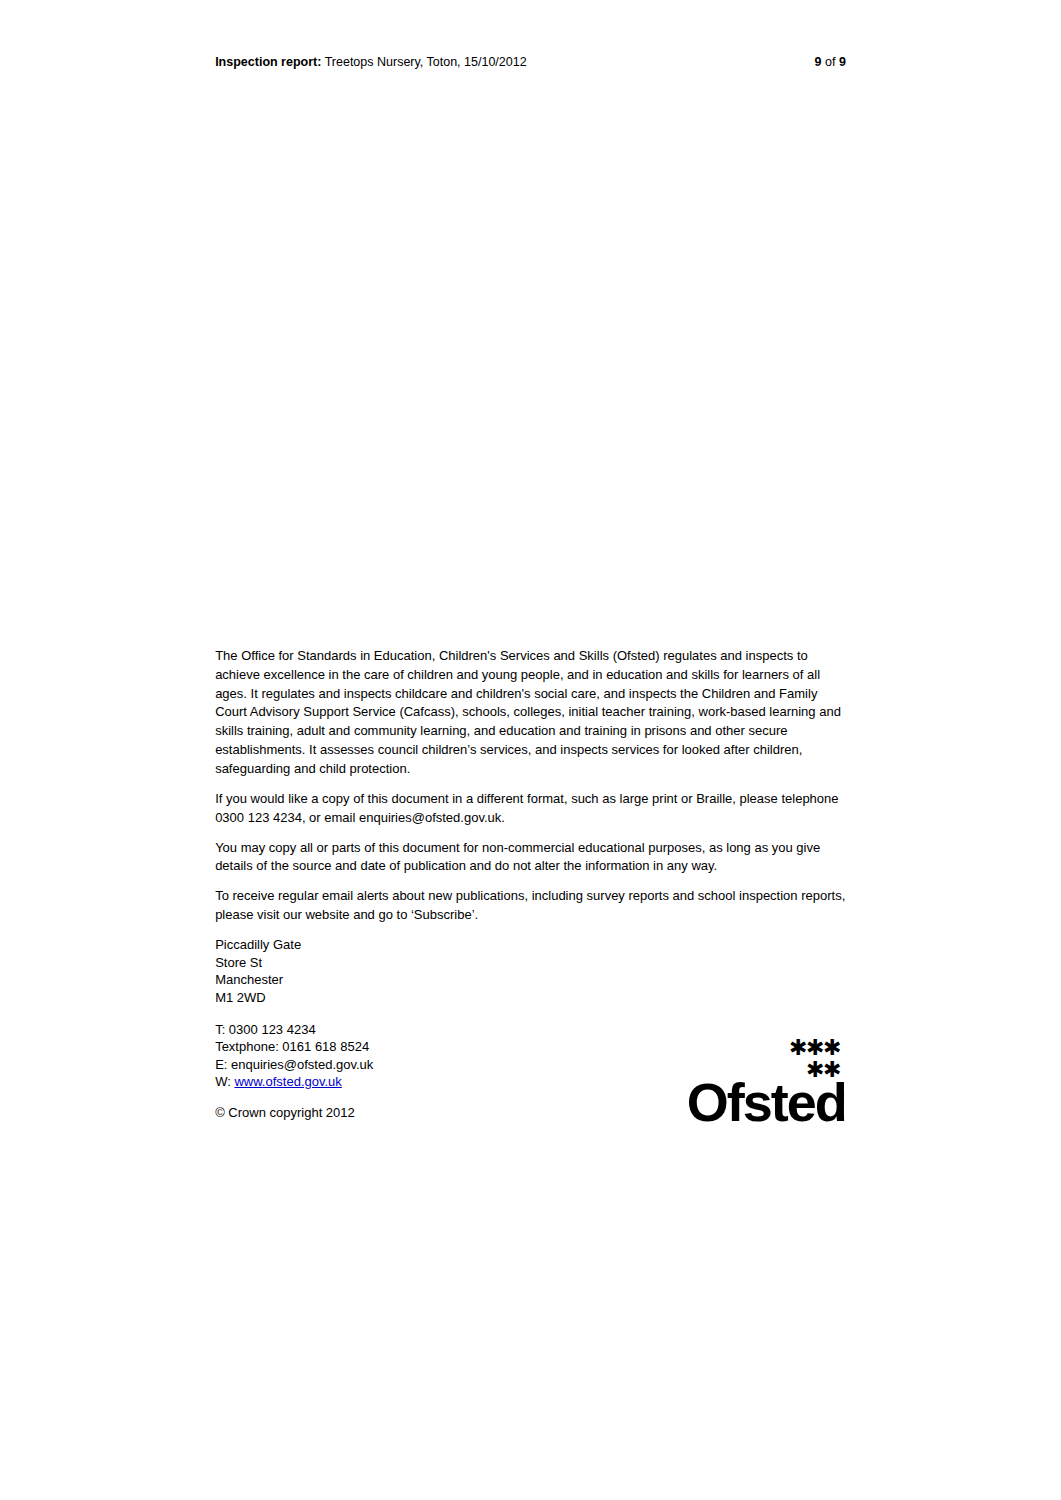Inspection report: Treetops Nursery, Toton, 15/10/2012
9 of 9
The Office for Standards in Education, Children's Services and Skills (Ofsted) regulates and inspects to achieve excellence in the care of children and young people, and in education and skills for learners of all ages. It regulates and inspects childcare and children's social care, and inspects the Children and Family Court Advisory Support Service (Cafcass), schools, colleges, initial teacher training, work-based learning and skills training, adult and community learning, and education and training in prisons and other secure establishments. It assesses council children’s services, and inspects services for looked after children, safeguarding and child protection.
If you would like a copy of this document in a different format, such as large print or Braille, please telephone 0300 123 4234, or email enquiries@ofsted.gov.uk.
You may copy all or parts of this document for non-commercial educational purposes, as long as you give details of the source and date of publication and do not alter the information in any way.
To receive regular email alerts about new publications, including survey reports and school inspection reports, please visit our website and go to ‘Subscribe’.
Piccadilly Gate
Store St
Manchester
M1 2WD
T: 0300 123 4234
Textphone: 0161 618 8524
E: enquiries@ofsted.gov.uk
W: www.ofsted.gov.uk
© Crown copyright 2012
✱✱✱
✱✱
Ofsted